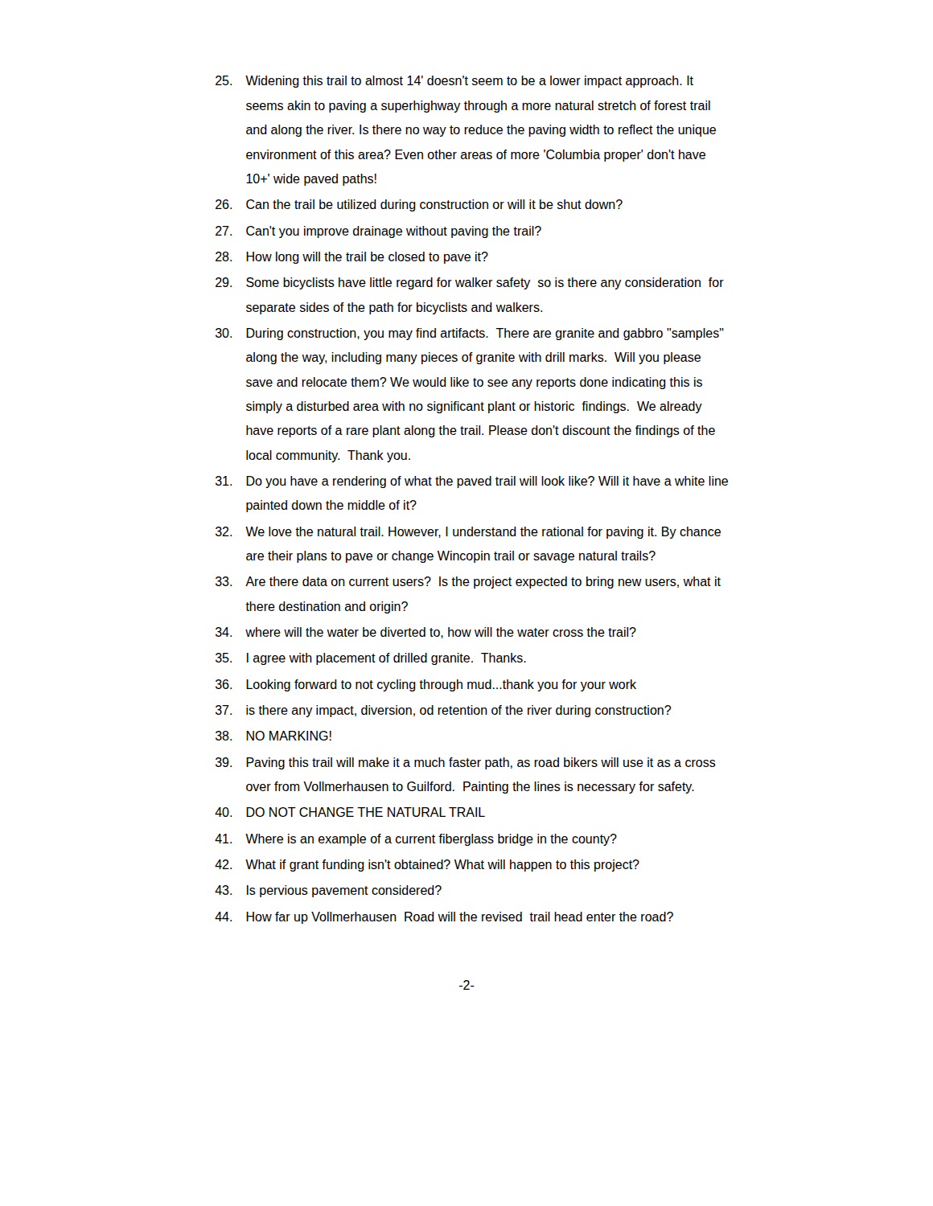Widening this trail to almost 14' doesn't seem to be a lower impact approach. It seems akin to paving a superhighway through a more natural stretch of forest trail and along the river. Is there no way to reduce the paving width to reflect the unique environment of this area? Even other areas of more 'Columbia proper' don't have 10+' wide paved paths!
Can the trail be utilized during construction or will it be shut down?
Can't you improve drainage without paving the trail?
How long will the trail be closed to pave it?
Some bicyclists have little regard for walker safety so is there any consideration for separate sides of the path for bicyclists and walkers.
During construction, you may find artifacts. There are granite and gabbro "samples" along the way, including many pieces of granite with drill marks. Will you please save and relocate them? We would like to see any reports done indicating this is simply a disturbed area with no significant plant or historic findings. We already have reports of a rare plant along the trail. Please don't discount the findings of the local community. Thank you.
Do you have a rendering of what the paved trail will look like? Will it have a white line painted down the middle of it?
We love the natural trail. However, I understand the rational for paving it. By chance are their plans to pave or change Wincopin trail or savage natural trails?
Are there data on current users? Is the project expected to bring new users, what it there destination and origin?
where will the water be diverted to, how will the water cross the trail?
I agree with placement of drilled granite. Thanks.
Looking forward to not cycling through mud...thank you for your work
is there any impact, diversion, od retention of the river during construction?
NO MARKING!
Paving this trail will make it a much faster path, as road bikers will use it as a cross over from Vollmerhausen to Guilford. Painting the lines is necessary for safety.
DO NOT CHANGE THE NATURAL TRAIL
Where is an example of a current fiberglass bridge in the county?
What if grant funding isn't obtained? What will happen to this project?
Is pervious pavement considered?
How far up Vollmerhausen Road will the revised trail head enter the road?
-2-